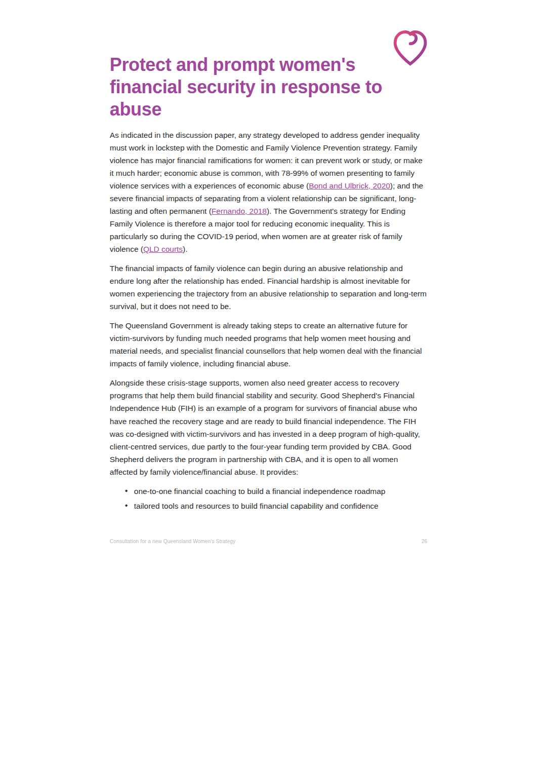Protect and prompt women's financial security in response to abuse
As indicated in the discussion paper, any strategy developed to address gender inequality must work in lockstep with the Domestic and Family Violence Prevention strategy. Family violence has major financial ramifications for women: it can prevent work or study, or make it much harder; economic abuse is common, with 78-99% of women presenting to family violence services with a experiences of economic abuse (Bond and Ulbrick, 2020); and the severe financial impacts of separating from a violent relationship can be significant, long-lasting and often permanent (Fernando, 2018). The Government's strategy for Ending Family Violence is therefore a major tool for reducing economic inequality. This is particularly so during the COVID-19 period, when women are at greater risk of family violence (QLD courts).
The financial impacts of family violence can begin during an abusive relationship and endure long after the relationship has ended. Financial hardship is almost inevitable for women experiencing the trajectory from an abusive relationship to separation and long-term survival, but it does not need to be.
The Queensland Government is already taking steps to create an alternative future for victim-survivors by funding much needed programs that help women meet housing and material needs, and specialist financial counsellors that help women deal with the financial impacts of family violence, including financial abuse.
Alongside these crisis-stage supports, women also need greater access to recovery programs that help them build financial stability and security. Good Shepherd's Financial Independence Hub (FIH) is an example of a program for survivors of financial abuse who have reached the recovery stage and are ready to build financial independence. The FIH was co-designed with victim-survivors and has invested in a deep program of high-quality, client-centred services, due partly to the four-year funding term provided by CBA. Good Shepherd delivers the program in partnership with CBA, and it is open to all women affected by family violence/financial abuse. It provides:
one-to-one financial coaching to build a financial independence roadmap
tailored tools and resources to build financial capability and confidence
Consultation for a new Queensland Women's Strategy 26